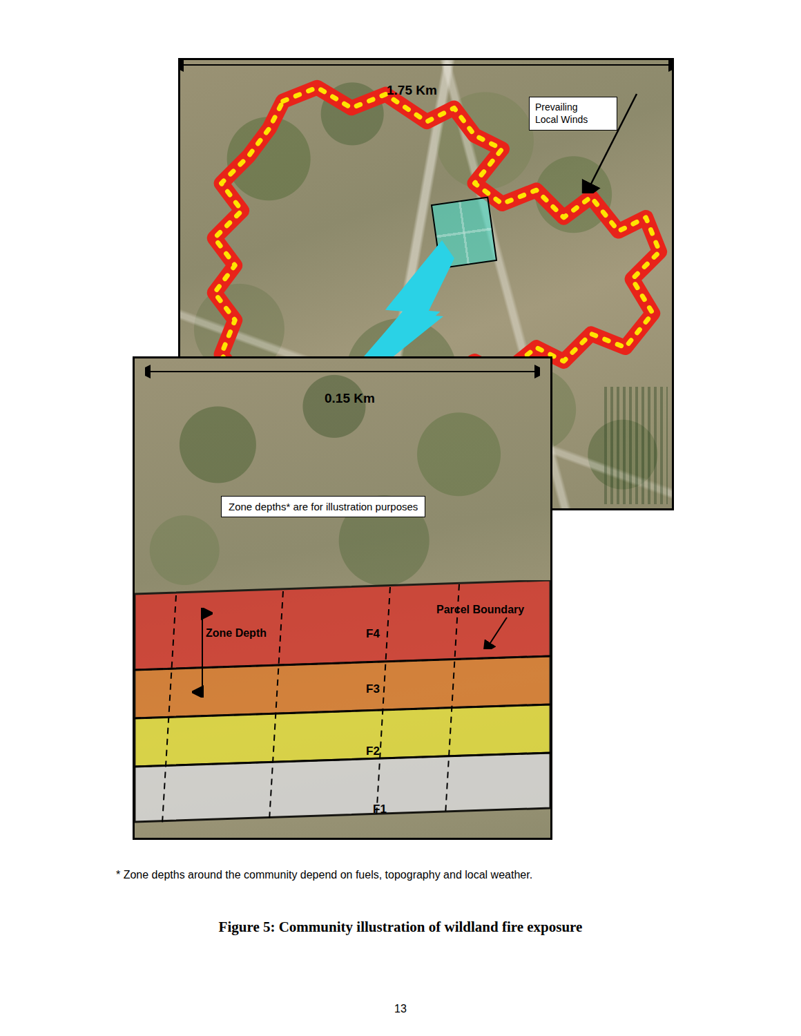1.75 Km
Prevailing
Local Winds
0.15 Km
Zone depths* are for illustration purposes
F4
F3
F2
F1
Parcel Boundary
Zone Depth
* Zone depths around the community depend on fuels, topography and local weather.
Figure 5: Community illustration of wildland fire exposure
13